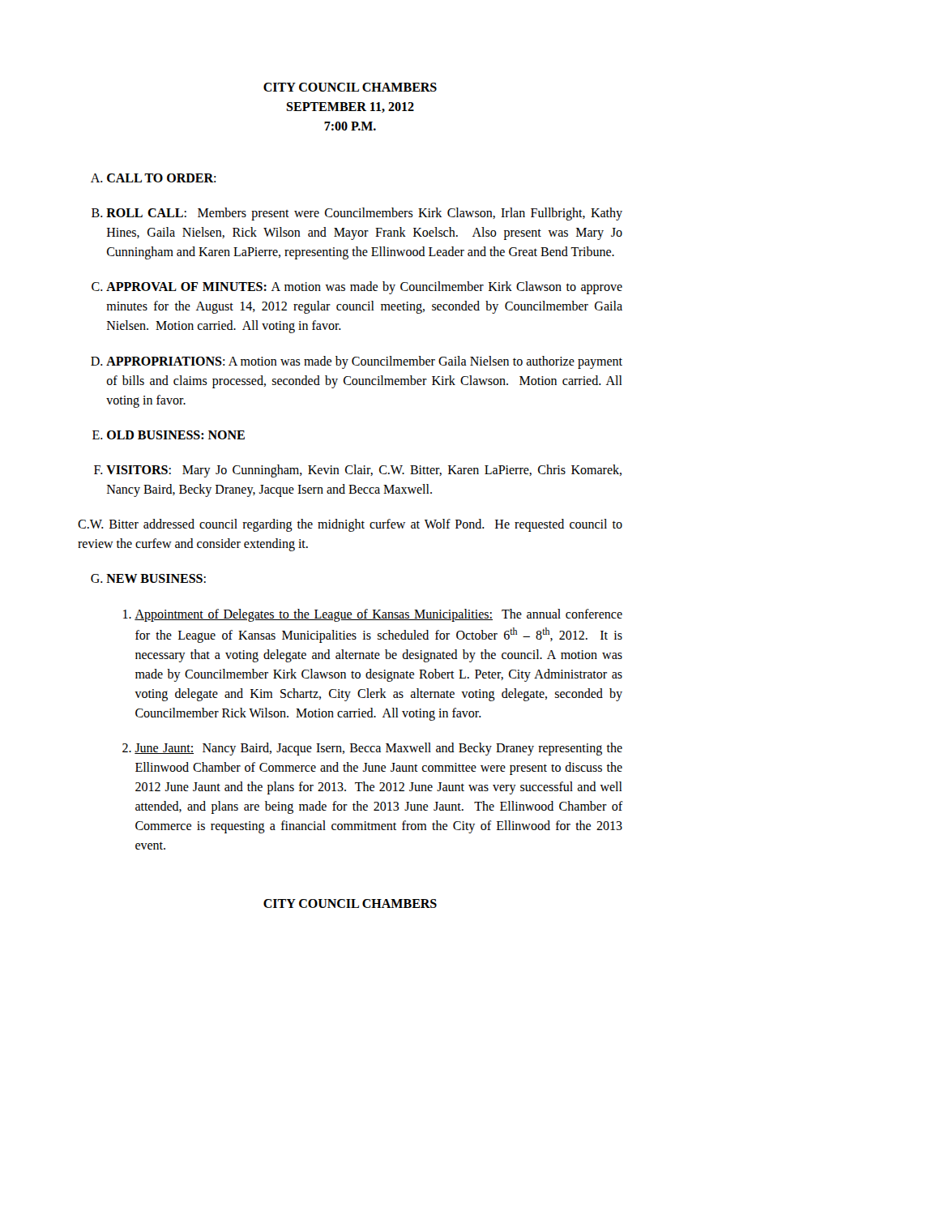CITY COUNCIL CHAMBERS
SEPTEMBER 11, 2012
7:00 P.M.
CALL TO ORDER:
ROLL CALL: Members present were Councilmembers Kirk Clawson, Irlan Fullbright, Kathy Hines, Gaila Nielsen, Rick Wilson and Mayor Frank Koelsch. Also present was Mary Jo Cunningham and Karen LaPierre, representing the Ellinwood Leader and the Great Bend Tribune.
APPROVAL OF MINUTES: A motion was made by Councilmember Kirk Clawson to approve minutes for the August 14, 2012 regular council meeting, seconded by Councilmember Gaila Nielsen. Motion carried. All voting in favor.
APPROPRIATIONS: A motion was made by Councilmember Gaila Nielsen to authorize payment of bills and claims processed, seconded by Councilmember Kirk Clawson. Motion carried. All voting in favor.
OLD BUSINESS: NONE
VISITORS: Mary Jo Cunningham, Kevin Clair, C.W. Bitter, Karen LaPierre, Chris Komarek, Nancy Baird, Becky Draney, Jacque Isern and Becca Maxwell.
C.W. Bitter addressed council regarding the midnight curfew at Wolf Pond. He requested council to review the curfew and consider extending it.
NEW BUSINESS:
Appointment of Delegates to the League of Kansas Municipalities: The annual conference for the League of Kansas Municipalities is scheduled for October 6th – 8th, 2012. It is necessary that a voting delegate and alternate be designated by the council. A motion was made by Councilmember Kirk Clawson to designate Robert L. Peter, City Administrator as voting delegate and Kim Schartz, City Clerk as alternate voting delegate, seconded by Councilmember Rick Wilson. Motion carried. All voting in favor.
June Jaunt: Nancy Baird, Jacque Isern, Becca Maxwell and Becky Draney representing the Ellinwood Chamber of Commerce and the June Jaunt committee were present to discuss the 2012 June Jaunt and the plans for 2013. The 2012 June Jaunt was very successful and well attended, and plans are being made for the 2013 June Jaunt. The Ellinwood Chamber of Commerce is requesting a financial commitment from the City of Ellinwood for the 2013 event.
CITY COUNCIL CHAMBERS